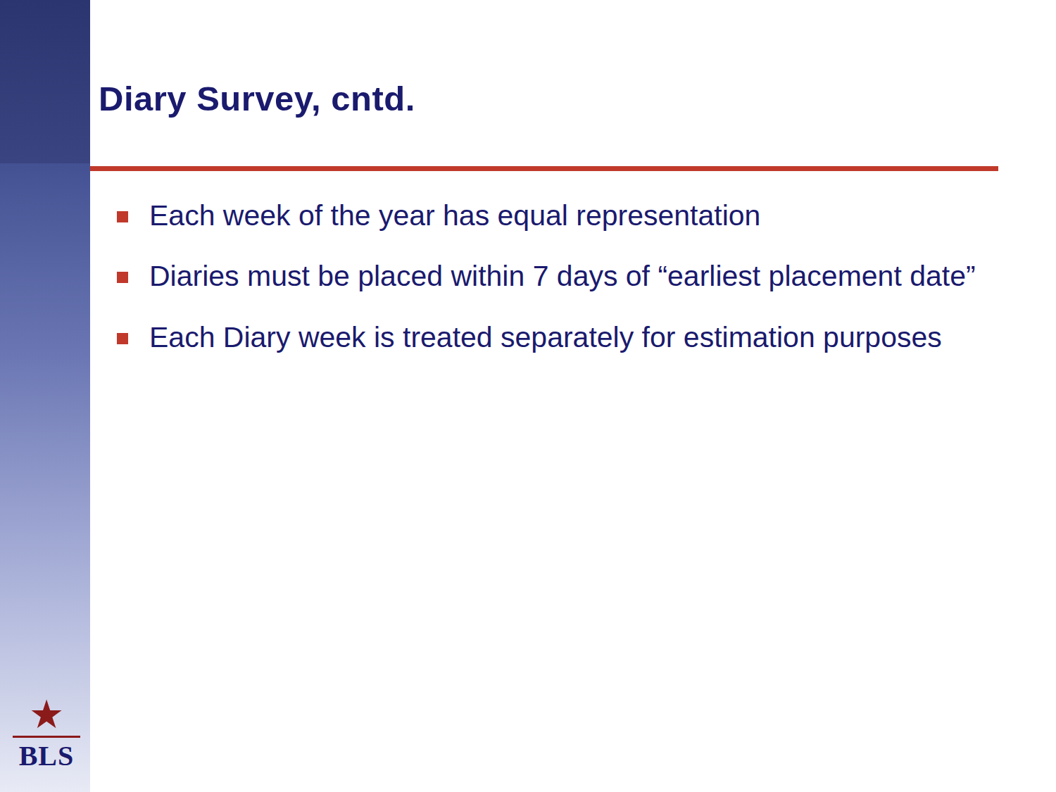Diary Survey, cntd.
Each week of the year has equal representation
Diaries must be placed within 7 days of “earliest placement date”
Each Diary week is treated separately for estimation purposes
★
BLS